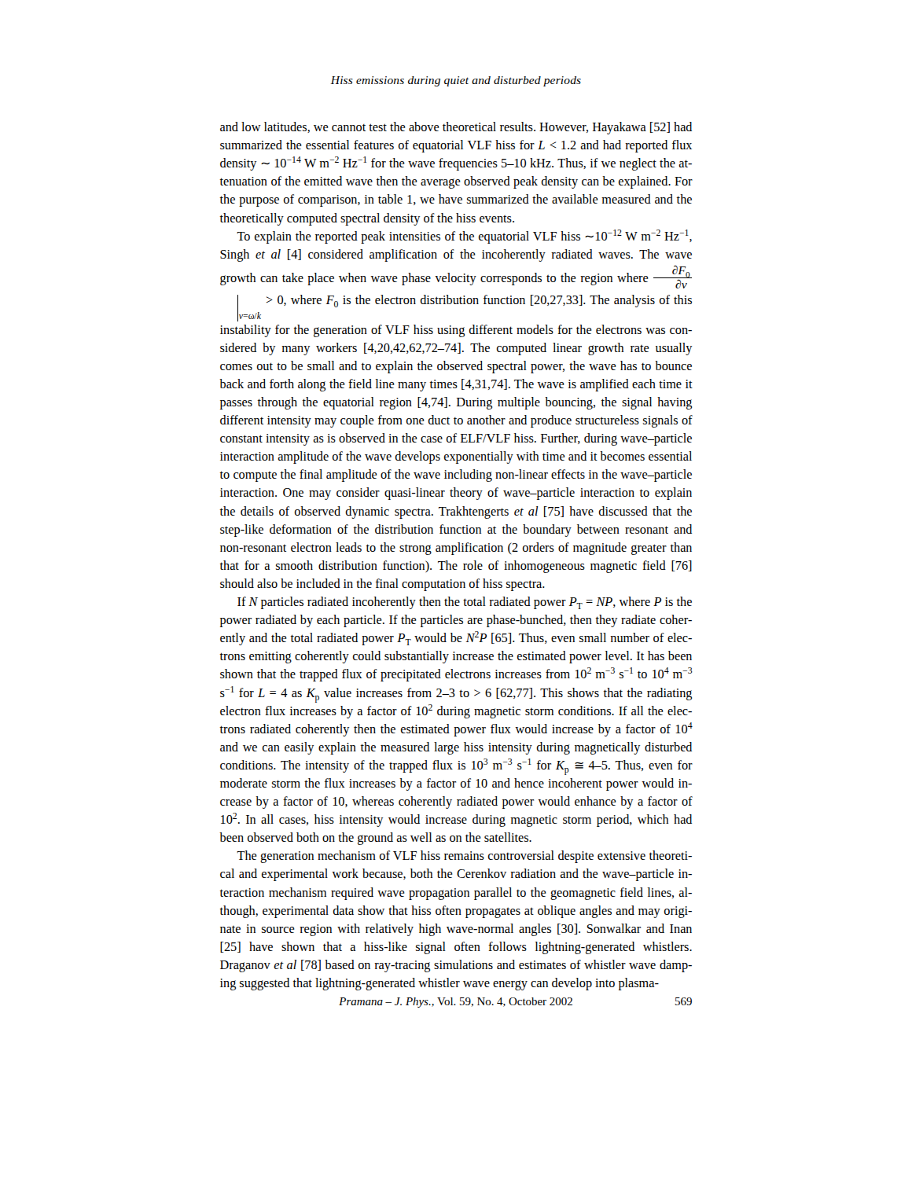Hiss emissions during quiet and disturbed periods
and low latitudes, we cannot test the above theoretical results. However, Hayakawa [52] had summarized the essential features of equatorial VLF hiss for L < 1.2 and had reported flux density ∼ 10−14 W m−2 Hz−1 for the wave frequencies 5–10 kHz. Thus, if we neglect the attenuation of the emitted wave then the average observed peak density can be explained. For the purpose of comparison, in table 1, we have summarized the available measured and the theoretically computed spectral density of the hiss events.
To explain the reported peak intensities of the equatorial VLF hiss ∼10−12 W m−2 Hz−1, Singh et al [4] considered amplification of the incoherently radiated waves. The wave growth can take place when wave phase velocity corresponds to the region where ∂F0∂v v=ω/k > 0, where F0 is the electron distribution function [20,27,33]. The analysis of this instability for the generation of VLF hiss using different models for the electrons was considered by many workers [4,20,42,62,72–74]. The computed linear growth rate usually comes out to be small and to explain the observed spectral power, the wave has to bounce back and forth along the field line many times [4,31,74]. The wave is amplified each time it passes through the equatorial region [4,74]. During multiple bouncing, the signal having different intensity may couple from one duct to another and produce structureless signals of constant intensity as is observed in the case of ELF/VLF hiss. Further, during wave–particle interaction amplitude of the wave develops exponentially with time and it becomes essential to compute the final amplitude of the wave including non-linear effects in the wave–particle interaction. One may consider quasi-linear theory of wave–particle interaction to explain the details of observed dynamic spectra. Trakhtengerts et al [75] have discussed that the step-like deformation of the distribution function at the boundary between resonant and non-resonant electron leads to the strong amplification (2 orders of magnitude greater than that for a smooth distribution function). The role of inhomogeneous magnetic field [76] should also be included in the final computation of hiss spectra.
If N particles radiated incoherently then the total radiated power PT = NP, where P is the power radiated by each particle. If the particles are phase-bunched, then they radiate coherently and the total radiated power PT would be N2P [65]. Thus, even small number of electrons emitting coherently could substantially increase the estimated power level. It has been shown that the trapped flux of precipitated electrons increases from 102 m−3 s−1 to 104 m−3 s−1 for L = 4 as Kp value increases from 2–3 to > 6 [62,77]. This shows that the radiating electron flux increases by a factor of 102 during magnetic storm conditions. If all the electrons radiated coherently then the estimated power flux would increase by a factor of 104 and we can easily explain the measured large hiss intensity during magnetically disturbed conditions. The intensity of the trapped flux is 103 m−3 s−1 for Kp ≅ 4–5. Thus, even for moderate storm the flux increases by a factor of 10 and hence incoherent power would increase by a factor of 10, whereas coherently radiated power would enhance by a factor of 102. In all cases, hiss intensity would increase during magnetic storm period, which had been observed both on the ground as well as on the satellites.
The generation mechanism of VLF hiss remains controversial despite extensive theoretical and experimental work because, both the Cerenkov radiation and the wave–particle interaction mechanism required wave propagation parallel to the geomagnetic field lines, although, experimental data show that hiss often propagates at oblique angles and may originate in source region with relatively high wave-normal angles [30]. Sonwalkar and Inan [25] have shown that a hiss-like signal often follows lightning-generated whistlers. Draganov et al [78] based on ray-tracing simulations and estimates of whistler wave damping suggested that lightning-generated whistler wave energy can develop into plasma-
Pramana – J. Phys., Vol. 59, No. 4, October 2002
569